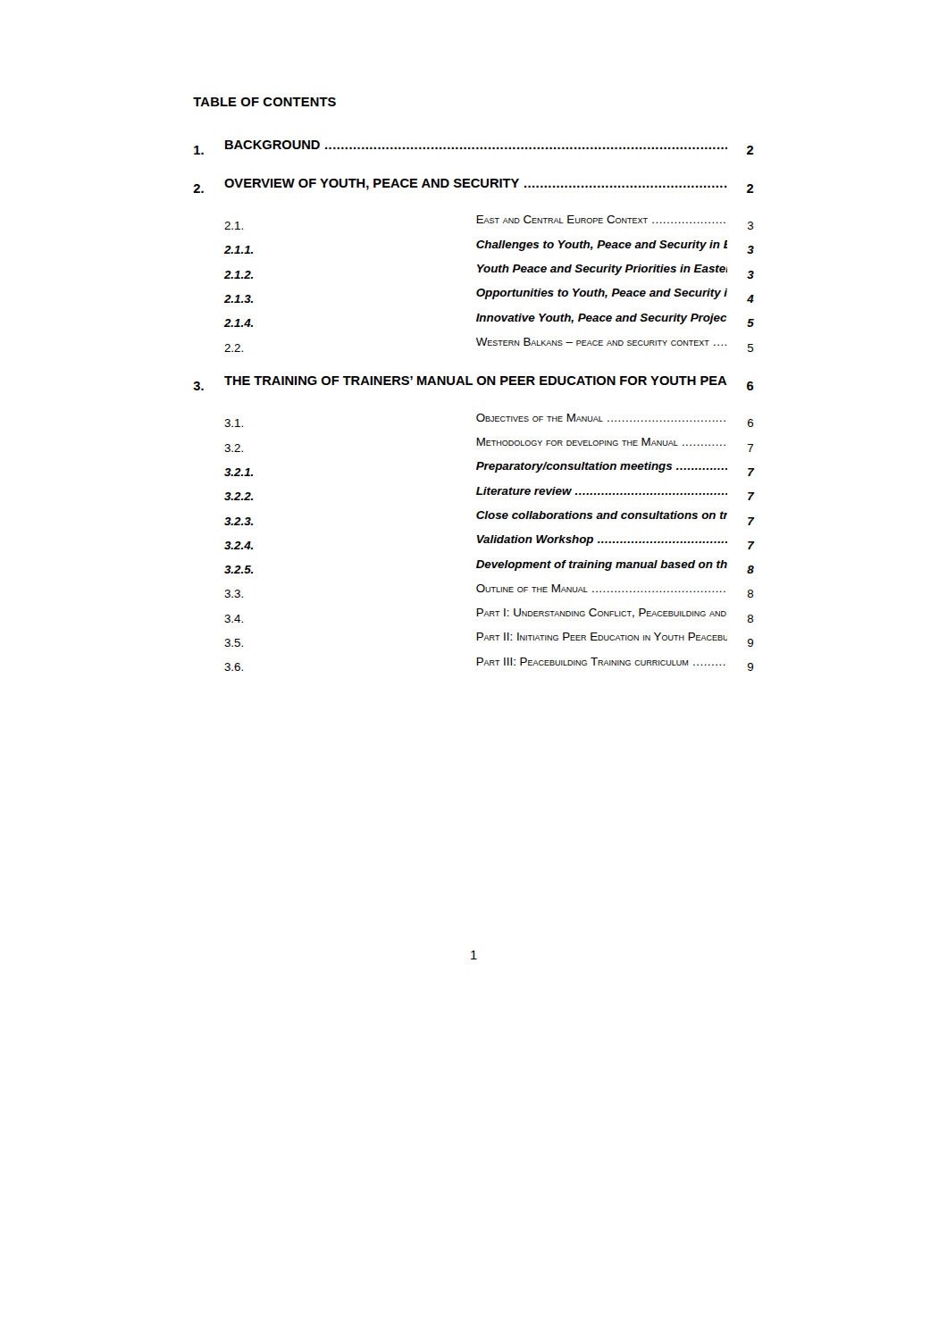Table of Contents
| 1. | BACKGROUND | 2 |
| 2. | OVERVIEW OF YOUTH, PEACE AND SECURITY | 2 |
| | 2.1. | East and Central Europe Context | 3 |
| | 2.1.1. | Challenges to Youth, Peace and Security in Eastern Europe and Central Asia | 3 |
| | 2.1.2. | Youth Peace and Security Priorities in Eastern Europe and Central Asia Region | 3 |
| | 2.1.3. | Opportunities to Youth, Peace and Security in Eastern Europe and Central Asia | 4 |
| | 2.1.4. | Innovative Youth, Peace and Security Projects from Eastern Europe and Central Asia Region | 5 |
| | 2.2. | Western Balkans – peace and security context | 5 |
| 3. | THE TRAINING OF TRAINERS’ MANUAL ON PEER EDUCATION FOR YOUTH PEACEBUILDING | 6 |
| | 3.1. | Objectives of the Manual | 6 |
| | 3.2. | Methodology for developing the Manual | 7 |
| | 3.2.1. | Preparatory/consultation meetings | 7 |
| | 3.2.2. | Literature review | 7 |
| | 3.2.3. | Close collaborations and consultations on training needs, content and methods | 7 |
| | 3.2.4. | Validation Workshop | 7 |
| | 3.2.5. | Development of training manual based on the identified needs | 8 |
| | 3.3. | Outline of the Manual | 8 |
| | 3.4. | Part I: Understanding Conflict, Peacebuilding and Conflict Transformation among the youth | 8 |
| | 3.5. | Part II: Initiating Peer Education in Youth Peacebuilding | 9 |
| | 3.6. | Part III: Peacebuilding Training curriculum | 9 |
1